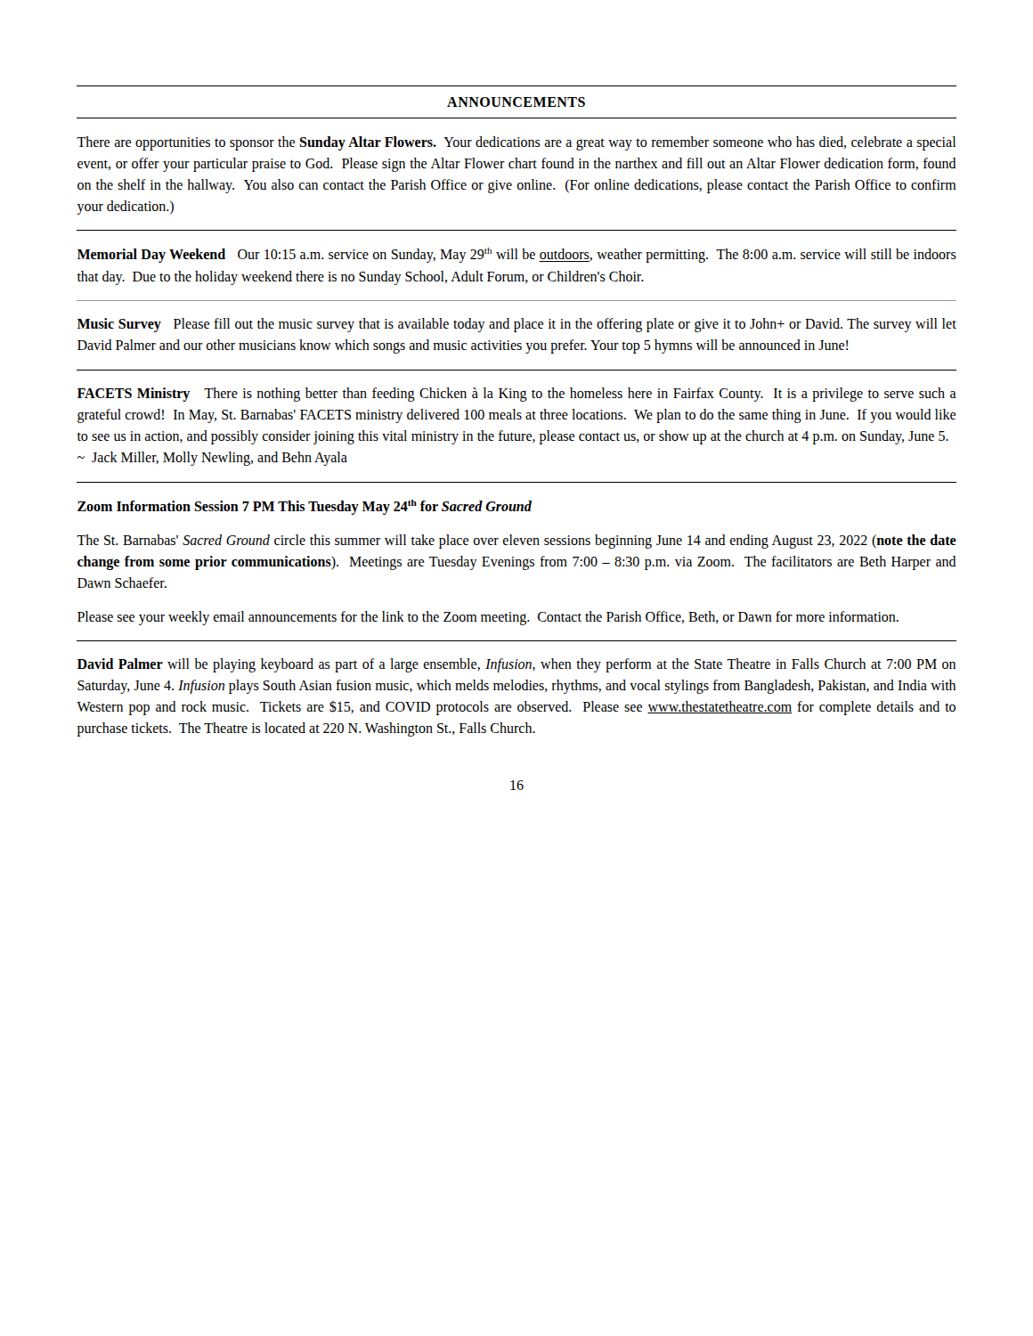ANNOUNCEMENTS
There are opportunities to sponsor the Sunday Altar Flowers. Your dedications are a great way to remember someone who has died, celebrate a special event, or offer your particular praise to God. Please sign the Altar Flower chart found in the narthex and fill out an Altar Flower dedication form, found on the shelf in the hallway. You also can contact the Parish Office or give online. (For online dedications, please contact the Parish Office to confirm your dedication.)
Memorial Day Weekend Our 10:15 a.m. service on Sunday, May 29th will be outdoors, weather permitting. The 8:00 a.m. service will still be indoors that day. Due to the holiday weekend there is no Sunday School, Adult Forum, or Children's Choir.
Music Survey Please fill out the music survey that is available today and place it in the offering plate or give it to John+ or David. The survey will let David Palmer and our other musicians know which songs and music activities you prefer. Your top 5 hymns will be announced in June!
FACETS Ministry There is nothing better than feeding Chicken à la King to the homeless here in Fairfax County. It is a privilege to serve such a grateful crowd! In May, St. Barnabas' FACETS ministry delivered 100 meals at three locations. We plan to do the same thing in June. If you would like to see us in action, and possibly consider joining this vital ministry in the future, please contact us, or show up at the church at 4 p.m. on Sunday, June 5. ~ Jack Miller, Molly Newling, and Behn Ayala
Zoom Information Session 7 PM This Tuesday May 24th for Sacred Ground
The St. Barnabas' Sacred Ground circle this summer will take place over eleven sessions beginning June 14 and ending August 23, 2022 (note the date change from some prior communications). Meetings are Tuesday Evenings from 7:00 – 8:30 p.m. via Zoom. The facilitators are Beth Harper and Dawn Schaefer.
Please see your weekly email announcements for the link to the Zoom meeting. Contact the Parish Office, Beth, or Dawn for more information.
David Palmer will be playing keyboard as part of a large ensemble, Infusion, when they perform at the State Theatre in Falls Church at 7:00 PM on Saturday, June 4. Infusion plays South Asian fusion music, which melds melodies, rhythms, and vocal stylings from Bangladesh, Pakistan, and India with Western pop and rock music. Tickets are $15, and COVID protocols are observed. Please see www.thestatetheatre.com for complete details and to purchase tickets. The Theatre is located at 220 N. Washington St., Falls Church.
16